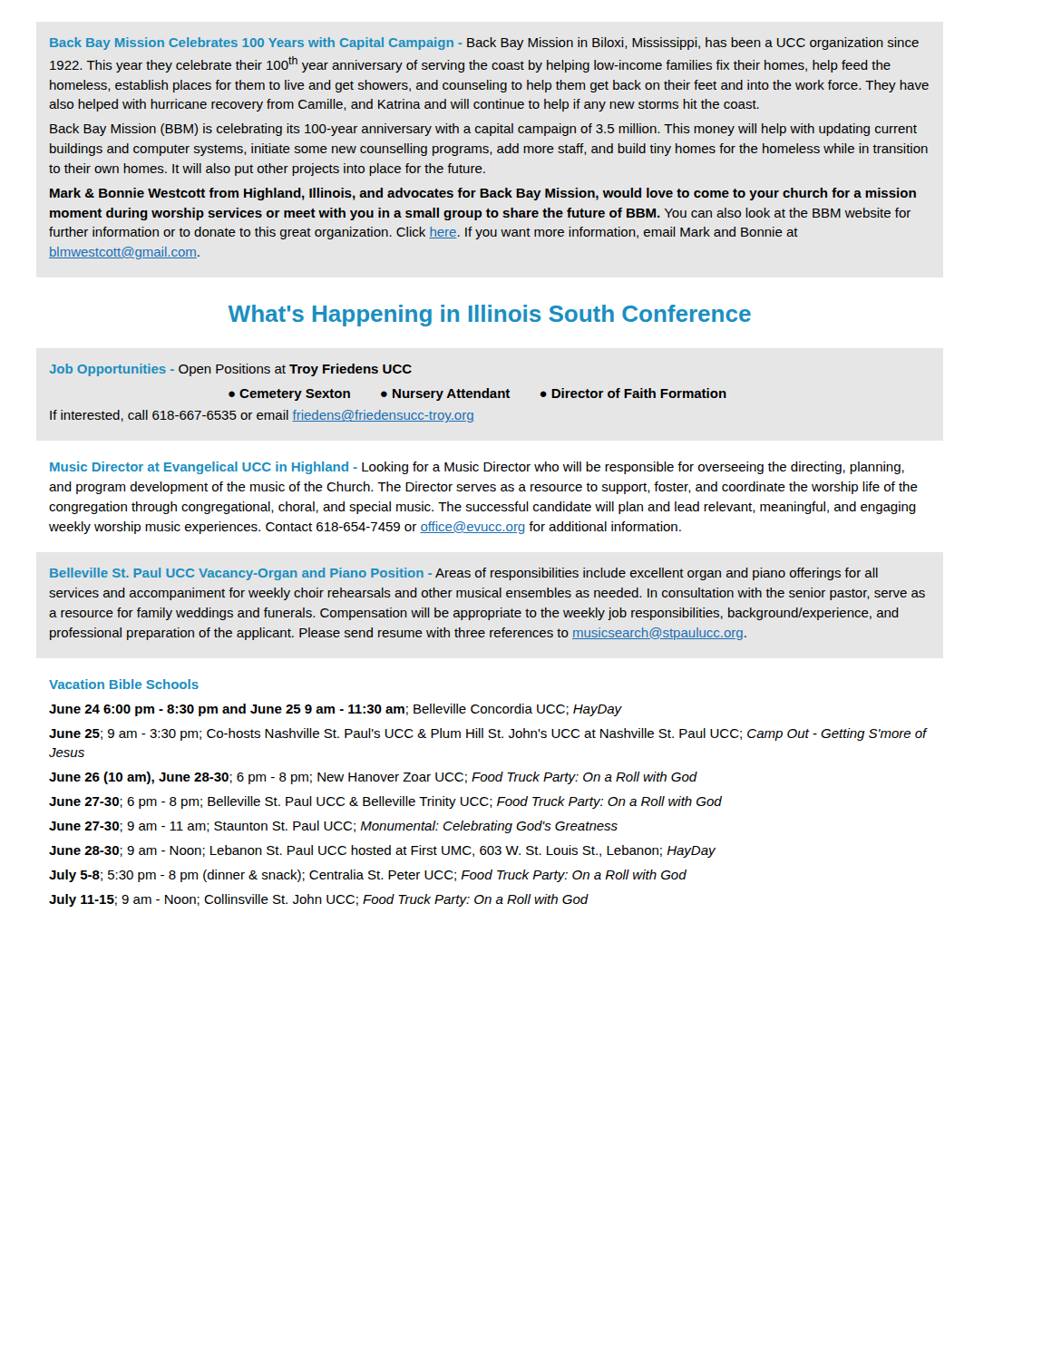Back Bay Mission Celebrates 100 Years with Capital Campaign - Back Bay Mission in Biloxi, Mississippi, has been a UCC organization since 1922. This year they celebrate their 100th year anniversary of serving the coast by helping low-income families fix their homes, help feed the homeless, establish places for them to live and get showers, and counseling to help them get back on their feet and into the work force. They have also helped with hurricane recovery from Camille, and Katrina and will continue to help if any new storms hit the coast.
Back Bay Mission (BBM) is celebrating its 100-year anniversary with a capital campaign of 3.5 million. This money will help with updating current buildings and computer systems, initiate some new counselling programs, add more staff, and build tiny homes for the homeless while in transition to their own homes. It will also put other projects into place for the future.
Mark & Bonnie Westcott from Highland, Illinois, and advocates for Back Bay Mission, would love to come to your church for a mission moment during worship services or meet with you in a small group to share the future of BBM. You can also look at the BBM website for further information or to donate to this great organization. Click here. If you want more information, email Mark and Bonnie at blmwestcott@gmail.com.
What's Happening in Illinois South Conference
Job Opportunities - Open Positions at Troy Friedens UCC
● Cemetery Sexton ● Nursery Attendant ● Director of Faith Formation
If interested, call 618-667-6535 or email friedens@friedensucc-troy.org
Music Director at Evangelical UCC in Highland - Looking for a Music Director who will be responsible for overseeing the directing, planning, and program development of the music of the Church. The Director serves as a resource to support, foster, and coordinate the worship life of the congregation through congregational, choral, and special music. The successful candidate will plan and lead relevant, meaningful, and engaging weekly worship music experiences. Contact 618-654-7459 or office@evucc.org for additional information.
Belleville St. Paul UCC Vacancy-Organ and Piano Position - Areas of responsibilities include excellent organ and piano offerings for all services and accompaniment for weekly choir rehearsals and other musical ensembles as needed. In consultation with the senior pastor, serve as a resource for family weddings and funerals. Compensation will be appropriate to the weekly job responsibilities, background/experience, and professional preparation of the applicant. Please send resume with three references to musicsearch@stpaulucc.org.
Vacation Bible Schools
June 24 6:00 pm - 8:30 pm and June 25 9 am - 11:30 am; Belleville Concordia UCC; HayDay
June 25; 9 am - 3:30 pm; Co-hosts Nashville St. Paul's UCC & Plum Hill St. John's UCC at Nashville St. Paul UCC; Camp Out - Getting S'more of Jesus
June 26 (10 am), June 28-30; 6 pm - 8 pm; New Hanover Zoar UCC; Food Truck Party: On a Roll with God
June 27-30; 6 pm - 8 pm; Belleville St. Paul UCC & Belleville Trinity UCC; Food Truck Party: On a Roll with God
June 27-30; 9 am - 11 am; Staunton St. Paul UCC; Monumental: Celebrating God's Greatness
June 28-30; 9 am - Noon; Lebanon St. Paul UCC hosted at First UMC, 603 W. St. Louis St., Lebanon; HayDay
July 5-8; 5:30 pm - 8 pm (dinner & snack); Centralia St. Peter UCC; Food Truck Party: On a Roll with God
July 11-15; 9 am - Noon; Collinsville St. John UCC; Food Truck Party: On a Roll with God